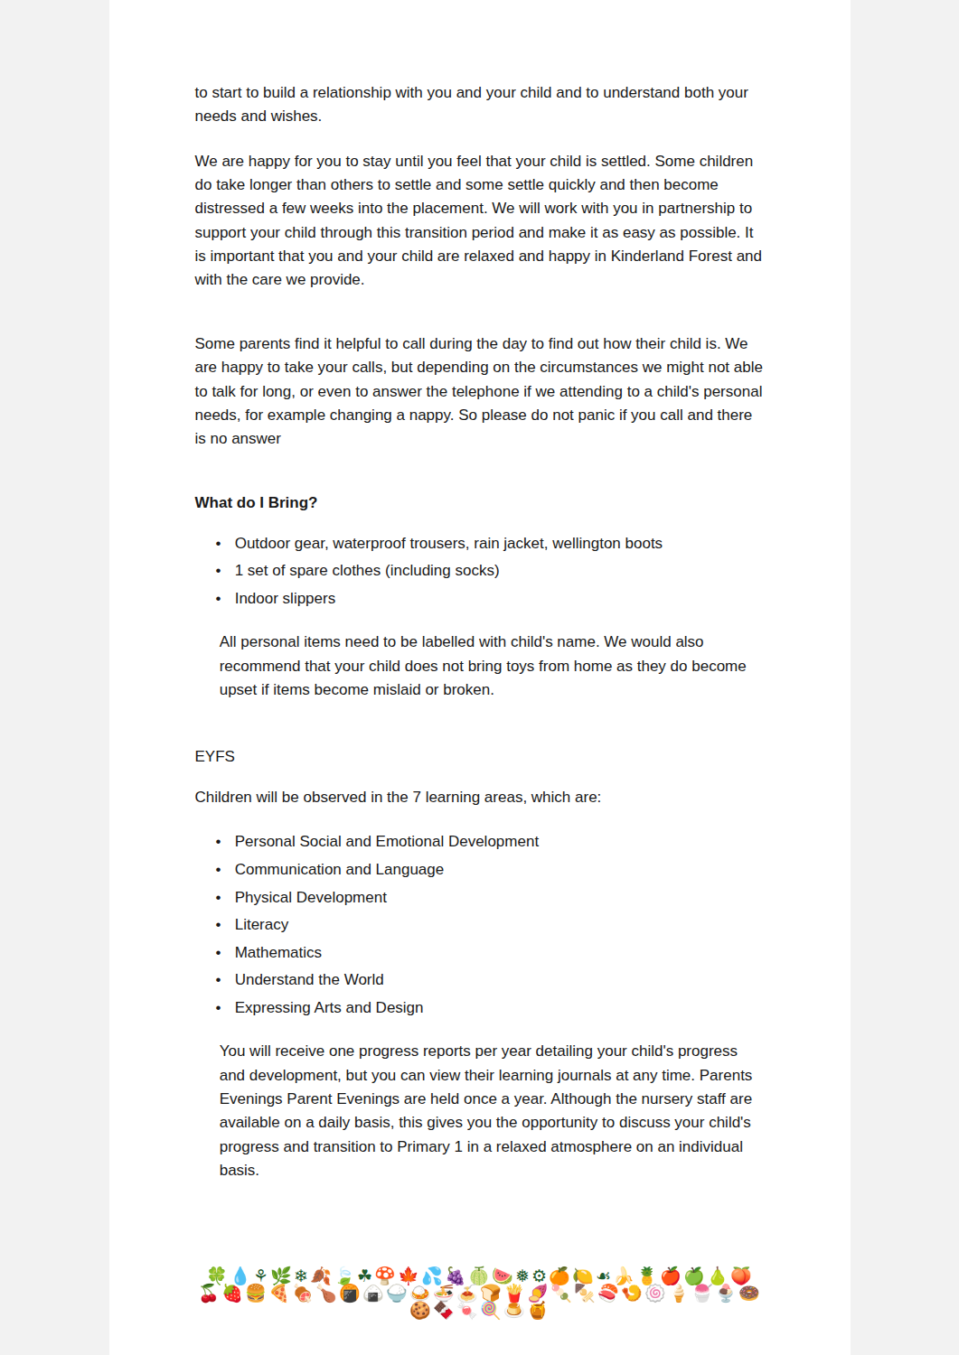to start to build a relationship with you and your child and to understand both your needs and wishes.
We are happy for you to stay until you feel that your child is settled. Some children do take longer than others to settle and some settle quickly and then become distressed a few weeks into the placement. We will work with you in partnership to support your child through this transition period and make it as easy as possible. It is important that you and your child are relaxed and happy in Kinderland Forest and with the care we provide.
Some parents find it helpful to call during the day to find out how their child is. We are happy to take your calls, but depending on the circumstances we might not able to talk for long, or even to answer the telephone if we attending to a child's personal needs, for example changing a nappy. So please do not panic if you call and there is no answer
What do I Bring?
Outdoor gear, waterproof trousers, rain jacket, wellington boots
1 set of spare clothes (including socks)
Indoor slippers
All personal items need to be labelled with child's name. We would also recommend that your child does not bring toys from home as they do become upset if items become mislaid or broken.
EYFS
Children will be observed in the 7 learning areas, which are:
Personal Social and Emotional Development
Communication and Language
Physical Development
Literacy
Mathematics
Understand the World
Expressing Arts and Design
You will receive one progress reports per year detailing your child's progress and development, but you can view their learning journals at any time. Parents Evenings Parent Evenings are held once a year. Although the nursery staff are available on a daily basis, this gives you the opportunity to discuss your child's progress and transition to Primary 1 in a relaxed atmosphere on an individual basis.
🍀💧⚘🌿❄🍂🍃☘🍄🍁💦🍇🍈🍉❅⚙🍊🍋☙🍌🍍🍎🍏🍐🍑🍒🍓🍔🍕🍖🍗🍘🍙🍚🍛🍜🍝🍞🍟🍠🍡🍢🍣🍤🍥🍦🍧🍨🍩🍪🍫🍬🍭🍮🍯